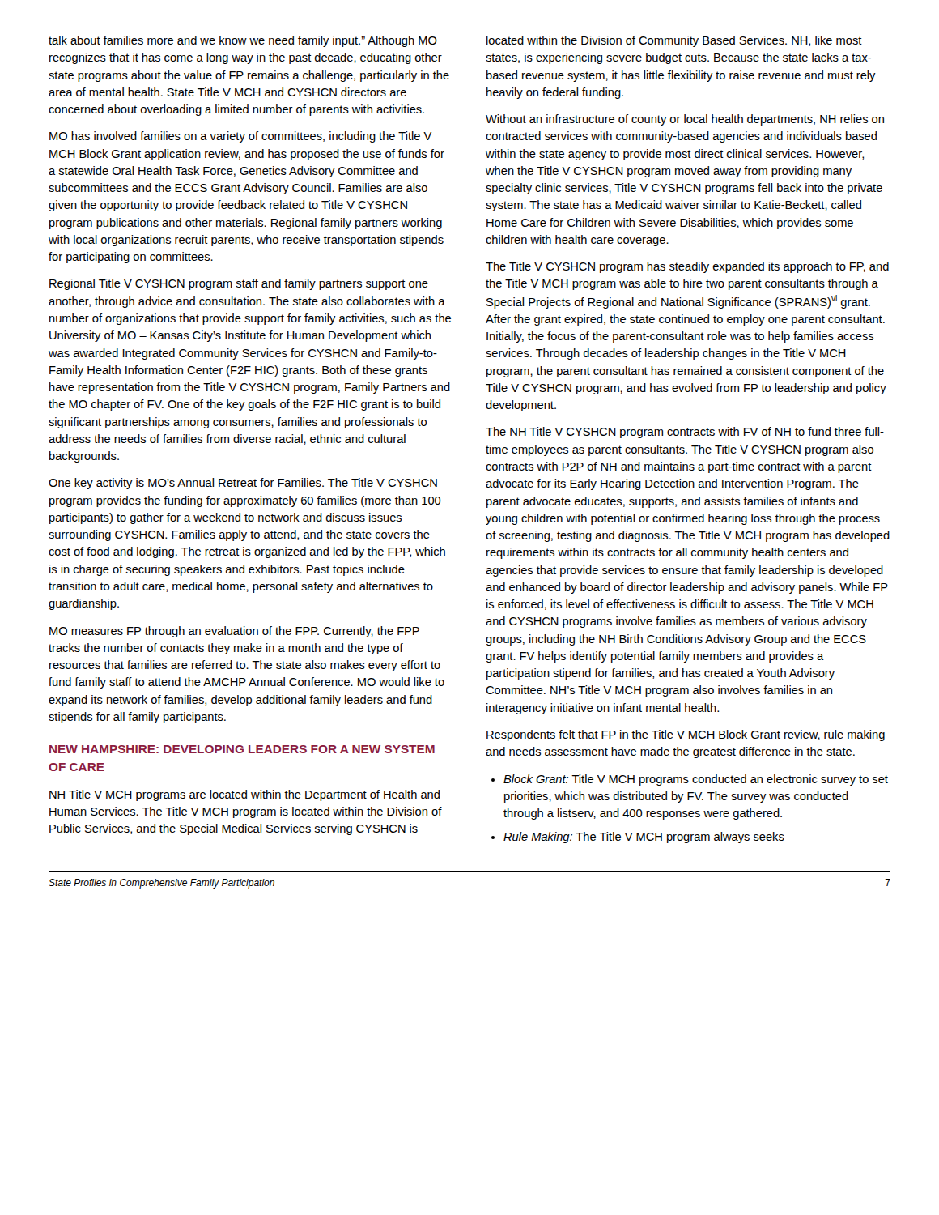talk about families more and we know we need family input.” Although MO recognizes that it has come a long way in the past decade, educating other state programs about the value of FP remains a challenge, particularly in the area of mental health. State Title V MCH and CYSHCN directors are concerned about overloading a limited number of parents with activities.
MO has involved families on a variety of committees, including the Title V MCH Block Grant application review, and has proposed the use of funds for a statewide Oral Health Task Force, Genetics Advisory Committee and subcommittees and the ECCS Grant Advisory Council. Families are also given the opportunity to provide feedback related to Title V CYSHCN program publications and other materials. Regional family partners working with local organizations recruit parents, who receive transportation stipends for participating on committees.
Regional Title V CYSHCN program staff and family partners support one another, through advice and consultation. The state also collaborates with a number of organizations that provide support for family activities, such as the University of MO – Kansas City’s Institute for Human Development which was awarded Integrated Community Services for CYSHCN and Family-to-Family Health Information Center (F2F HIC) grants. Both of these grants have representation from the Title V CYSHCN program, Family Partners and the MO chapter of FV. One of the key goals of the F2F HIC grant is to build significant partnerships among consumers, families and professionals to address the needs of families from diverse racial, ethnic and cultural backgrounds.
One key activity is MO’s Annual Retreat for Families. The Title V CYSHCN program provides the funding for approximately 60 families (more than 100 participants) to gather for a weekend to network and discuss issues surrounding CYSHCN. Families apply to attend, and the state covers the cost of food and lodging. The retreat is organized and led by the FPP, which is in charge of securing speakers and exhibitors. Past topics include transition to adult care, medical home, personal safety and alternatives to guardianship.
MO measures FP through an evaluation of the FPP. Currently, the FPP tracks the number of contacts they make in a month and the type of resources that families are referred to. The state also makes every effort to fund family staff to attend the AMCHP Annual Conference. MO would like to expand its network of families, develop additional family leaders and fund stipends for all family participants.
New Hampshire: Developing Leaders for a New System of Care
NH Title V MCH programs are located within the Department of Health and Human Services. The Title V MCH program is located within the Division of Public Services, and the Special Medical Services serving CYSHCN is located within the Division of Community Based Services. NH, like most states, is experiencing severe budget cuts. Because the state lacks a tax-based revenue system, it has little flexibility to raise revenue and must rely heavily on federal funding.
Without an infrastructure of county or local health departments, NH relies on contracted services with community-based agencies and individuals based within the state agency to provide most direct clinical services. However, when the Title V CYSHCN program moved away from providing many specialty clinic services, Title V CYSHCN programs fell back into the private system. The state has a Medicaid waiver similar to Katie-Beckett, called Home Care for Children with Severe Disabilities, which provides some children with health care coverage.
The Title V CYSHCN program has steadily expanded its approach to FP, and the Title V MCH program was able to hire two parent consultants through a Special Projects of Regional and National Significance (SPRANS)vi grant. After the grant expired, the state continued to employ one parent consultant. Initially, the focus of the parent-consultant role was to help families access services. Through decades of leadership changes in the Title V MCH program, the parent consultant has remained a consistent component of the Title V CYSHCN program, and has evolved from FP to leadership and policy development.
The NH Title V CYSHCN program contracts with FV of NH to fund three full-time employees as parent consultants. The Title V CYSHCN program also contracts with P2P of NH and maintains a part-time contract with a parent advocate for its Early Hearing Detection and Intervention Program. The parent advocate educates, supports, and assists families of infants and young children with potential or confirmed hearing loss through the process of screening, testing and diagnosis. The Title V MCH program has developed requirements within its contracts for all community health centers and agencies that provide services to ensure that family leadership is developed and enhanced by board of director leadership and advisory panels. While FP is enforced, its level of effectiveness is difficult to assess. The Title V MCH and CYSHCN programs involve families as members of various advisory groups, including the NH Birth Conditions Advisory Group and the ECCS grant. FV helps identify potential family members and provides a participation stipend for families, and has created a Youth Advisory Committee. NH’s Title V MCH program also involves families in an interagency initiative on infant mental health.
Respondents felt that FP in the Title V MCH Block Grant review, rule making and needs assessment have made the greatest difference in the state.
Block Grant: Title V MCH programs conducted an electronic survey to set priorities, which was distributed by FV. The survey was conducted through a listserv, and 400 responses were gathered.
Rule Making: The Title V MCH program always seeks
State Profiles in Comprehensive Family Participation 7